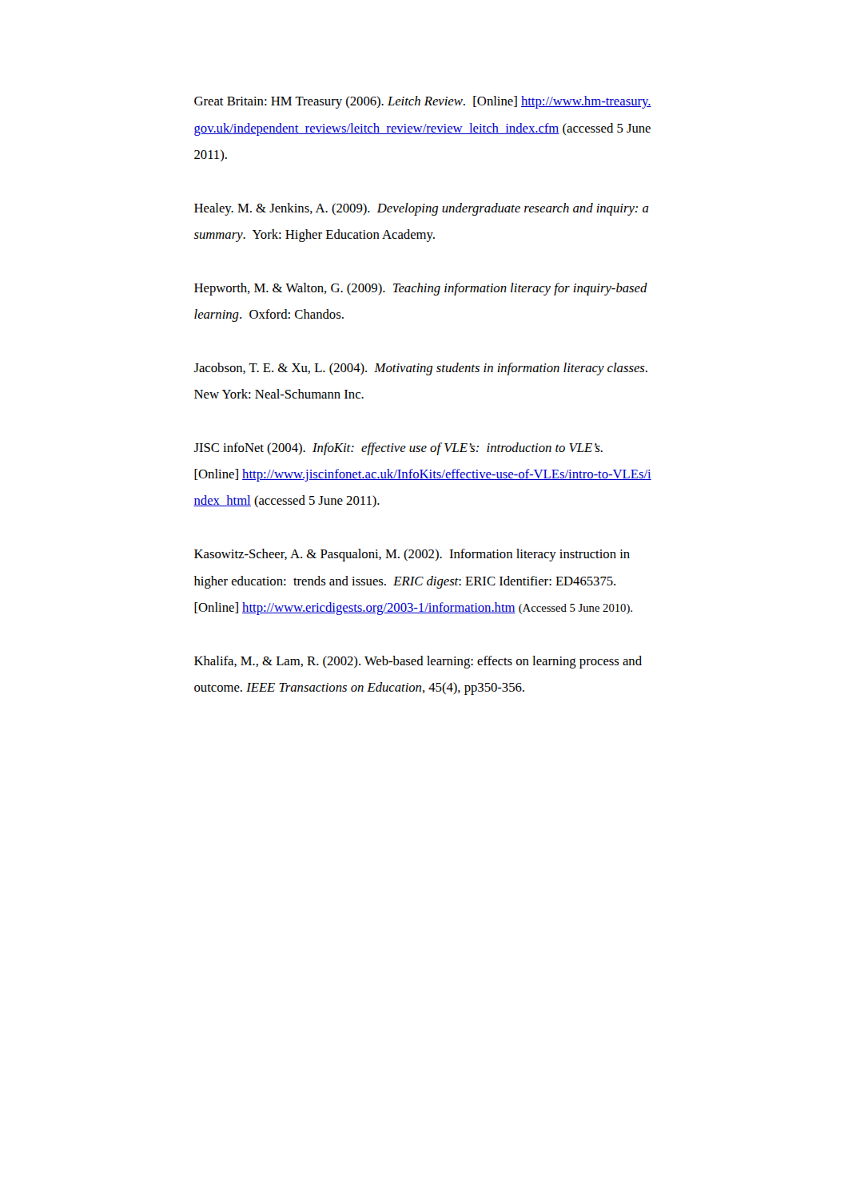Great Britain: HM Treasury (2006). Leitch Review. [Online] http://www.hm-treasury.gov.uk/independent_reviews/leitch_review/review_leitch_index.cfm (accessed 5 June 2011).
Healey. M. & Jenkins, A. (2009). Developing undergraduate research and inquiry: a summary. York: Higher Education Academy.
Hepworth, M. & Walton, G. (2009). Teaching information literacy for inquiry-based learning. Oxford: Chandos.
Jacobson, T. E. & Xu, L. (2004). Motivating students in information literacy classes. New York: Neal-Schumann Inc.
JISC infoNet (2004). InfoKit: effective use of VLE’s: introduction to VLE’s. [Online] http://www.jiscinfonet.ac.uk/InfoKits/effective-use-of-VLEs/intro-to-VLEs/index_html (accessed 5 June 2011).
Kasowitz-Scheer, A. & Pasqualoni, M. (2002). Information literacy instruction in higher education: trends and issues. ERIC digest: ERIC Identifier: ED465375. [Online] http://www.ericdigests.org/2003-1/information.htm (Accessed 5 June 2010).
Khalifa, M., & Lam, R. (2002). Web-based learning: effects on learning process and outcome. IEEE Transactions on Education, 45(4), pp350-356.